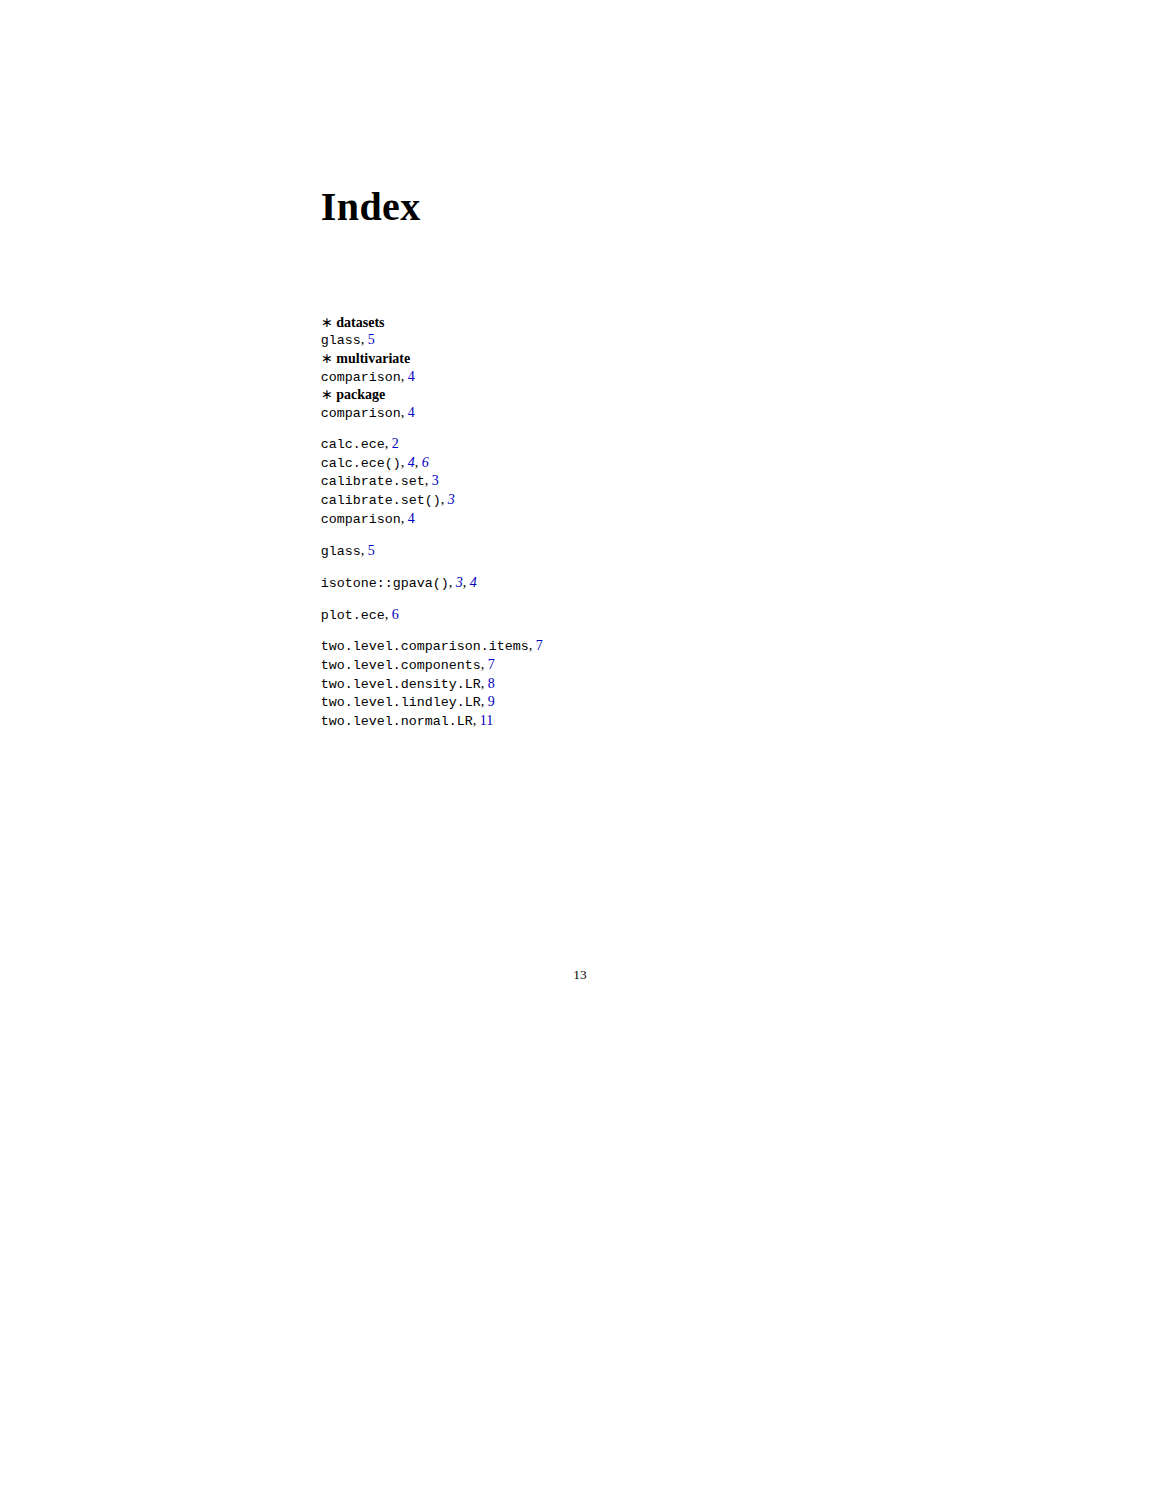Index
∗ datasets
glass, 5
∗ multivariate
comparison, 4
∗ package
comparison, 4
calc.ece, 2
calc.ece(), 4, 6
calibrate.set, 3
calibrate.set(), 3
comparison, 4
glass, 5
isotone::gpava(), 3, 4
plot.ece, 6
two.level.comparison.items, 7
two.level.components, 7
two.level.density.LR, 8
two.level.lindley.LR, 9
two.level.normal.LR, 11
13